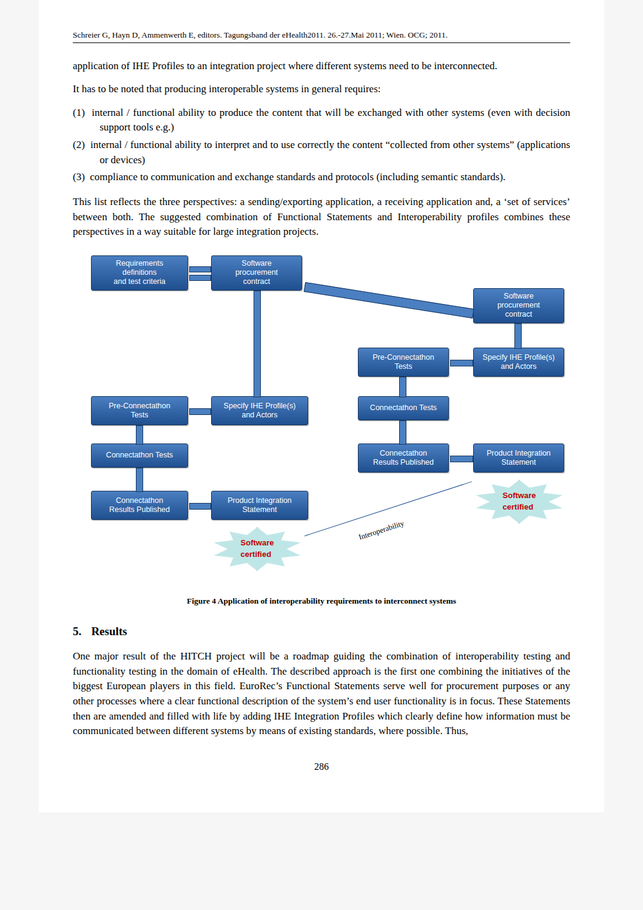Schreier G, Hayn D, Ammenwerth E, editors. Tagungsband der eHealth2011. 26.-27.Mai 2011; Wien. OCG; 2011.
application of IHE Profiles to an integration project where different systems need to be interconnected.
It has to be noted that producing interoperable systems in general requires:
(1) internal / functional ability to produce the content that will be exchanged with other systems (even with decision support tools e.g.)
(2) internal / functional ability to interpret and to use correctly the content “collected from other systems” (applications or devices)
(3) compliance to communication and exchange standards and protocols (including semantic standards).
This list reflects the three perspectives: a sending/exporting application, a receiving application and, a ‘set of services’ between both. The suggested combination of Functional Statements and Interoperability profiles combines these perspectives in a way suitable for large integration projects.
Requirements
definitions
and test criteria
Software
procurement
contract
Software
procurement
contract
Specify IHE Profile(s)
and Actors
Pre-Connectathon
Tests
Connectathon Tests
Connectathon
Results Published
Product Integration
Statement
Software
certified
Specify IHE Profile(s)
and Actors
Pre-Connectathon
Tests
Connectathon Tests
Connectathon
Results Published
Product Integration
Statement
Software
certified
Interoperability
Figure 4 Application of interoperability requirements to interconnect systems
5. Results
One major result of the HITCH project will be a roadmap guiding the combination of interoperability testing and functionality testing in the domain of eHealth. The described approach is the first one combining the initiatives of the biggest European players in this field. EuroRec’s Functional Statements serve well for procurement purposes or any other processes where a clear functional description of the system’s end user functionality is in focus. These Statements then are amended and filled with life by adding IHE Integration Profiles which clearly define how information must be communicated between different systems by means of existing standards, where possible. Thus,
286